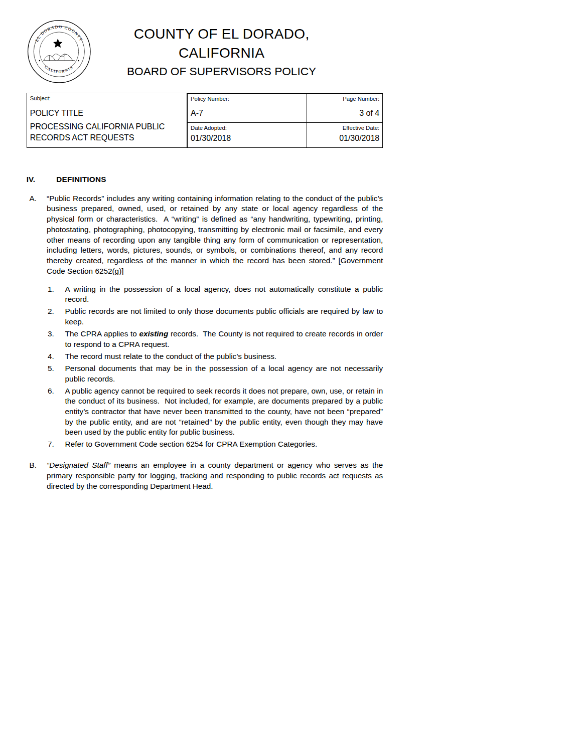EL DORADO COUNTY CALIFORNIA
COUNTY OF EL DORADO, CALIFORNIA
BOARD OF SUPERVISORS POLICY
| Subject: POLICY TITLE PROCESSING CALIFORNIA PUBLIC RECORDS ACT REQUESTS | / Policy Number: A-7 / Page Number: 3 of 4 / / Date Adopted: 01/30/2018 / Effective Date: 01/30/2018 / |
IV. DEFINITIONS
A. “Public Records” includes any writing containing information relating to the conduct of the public’s business prepared, owned, used, or retained by any state or local agency regardless of the physical form or characteristics. A “writing” is defined as “any handwriting, typewriting, printing, photostating, photographing, photocopying, transmitting by electronic mail or facsimile, and every other means of recording upon any tangible thing any form of communication or representation, including letters, words, pictures, sounds, or symbols, or combinations thereof, and any record thereby created, regardless of the manner in which the record has been stored.” [Government Code Section 6252(g)]
1. A writing in the possession of a local agency, does not automatically constitute a public record.
2. Public records are not limited to only those documents public officials are required by law to keep.
3. The CPRA applies to existing records. The County is not required to create records in order to respond to a CPRA request.
4. The record must relate to the conduct of the public’s business.
5. Personal documents that may be in the possession of a local agency are not necessarily public records.
6. A public agency cannot be required to seek records it does not prepare, own, use, or retain in the conduct of its business. Not included, for example, are documents prepared by a public entity’s contractor that have never been transmitted to the county, have not been “prepared” by the public entity, and are not “retained” by the public entity, even though they may have been used by the public entity for public business.
7. Refer to Government Code section 6254 for CPRA Exemption Categories.
B. “Designated Staff” means an employee in a county department or agency who serves as the primary responsible party for logging, tracking and responding to public records act requests as directed by the corresponding Department Head.